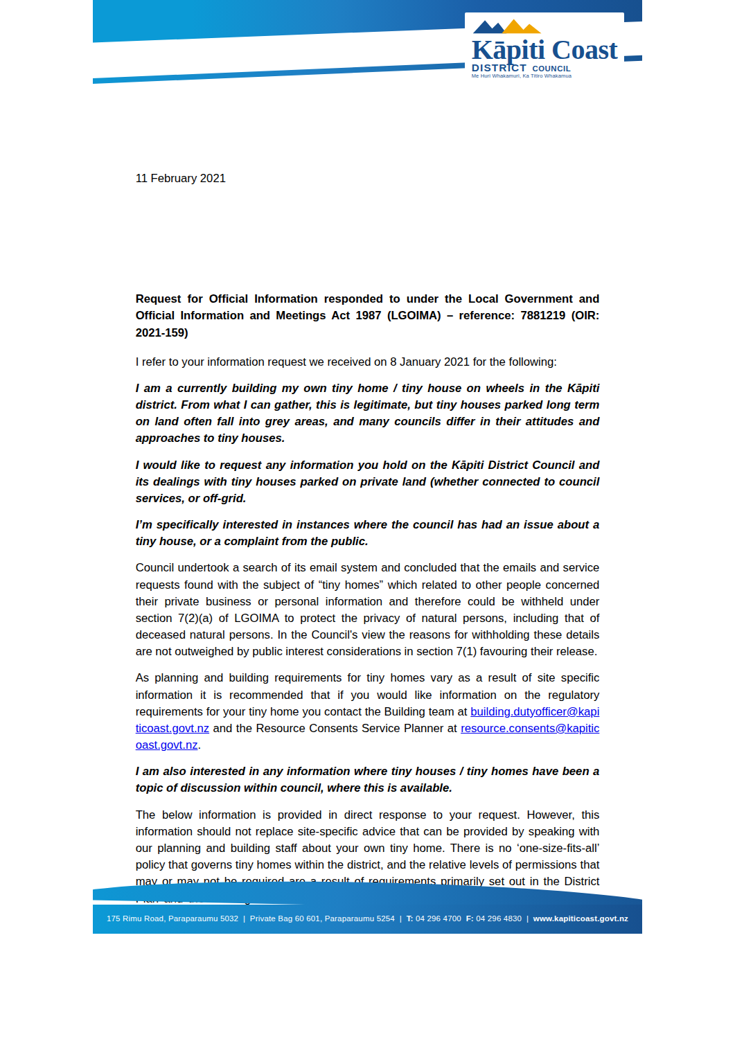Kāpiti Coast DISTRICT COUNCIL Me Huri Whakamuri, Ka Titiro Whakamua
11 February 2021
Request for Official Information responded to under the Local Government and Official Information and Meetings Act 1987 (LGOIMA) – reference: 7881219 (OIR: 2021-159)
I refer to your information request we received on 8 January 2021 for the following:
I am a currently building my own tiny home / tiny house on wheels in the Kāpiti district. From what I can gather, this is legitimate, but tiny houses parked long term on land often fall into grey areas, and many councils differ in their attitudes and approaches to tiny houses.
I would like to request any information you hold on the Kāpiti District Council and its dealings with tiny houses parked on private land (whether connected to council services, or off-grid.
I’m specifically interested in instances where the council has had an issue about a tiny house, or a complaint from the public.
Council undertook a search of its email system and concluded that the emails and service requests found with the subject of “tiny homes” which related to other people concerned their private business or personal information and therefore could be withheld under section 7(2)(a) of LGOIMA to protect the privacy of natural persons, including that of deceased natural persons. In the Council's view the reasons for withholding these details are not outweighed by public interest considerations in section 7(1) favouring their release.
As planning and building requirements for tiny homes vary as a result of site specific information it is recommended that if you would like information on the regulatory requirements for your tiny home you contact the Building team at building.dutyofficer@kapiticoast.govt.nz and the Resource Consents Service Planner at resource.consents@kapiticoast.govt.nz.
I am also interested in any information where tiny houses / tiny homes have been a topic of discussion within council, where this is available.
The below information is provided in direct response to your request. However, this information should not replace site-specific advice that can be provided by speaking with our planning and building staff about your own tiny home. There is no ‘one-size-fits-all’ policy that governs tiny homes within the district, and the relative levels of permissions that may or may not be required are a result of requirements primarily set out in the District Plan and the Building Act that can vary depending on location and design of your tiny home.
175 Rimu Road, Paraparaumu 5032 | Private Bag 60 601, Paraparaumu 5254 | T: 04 296 4700 F: 04 296 4830 | www.kapiticoast.govt.nz